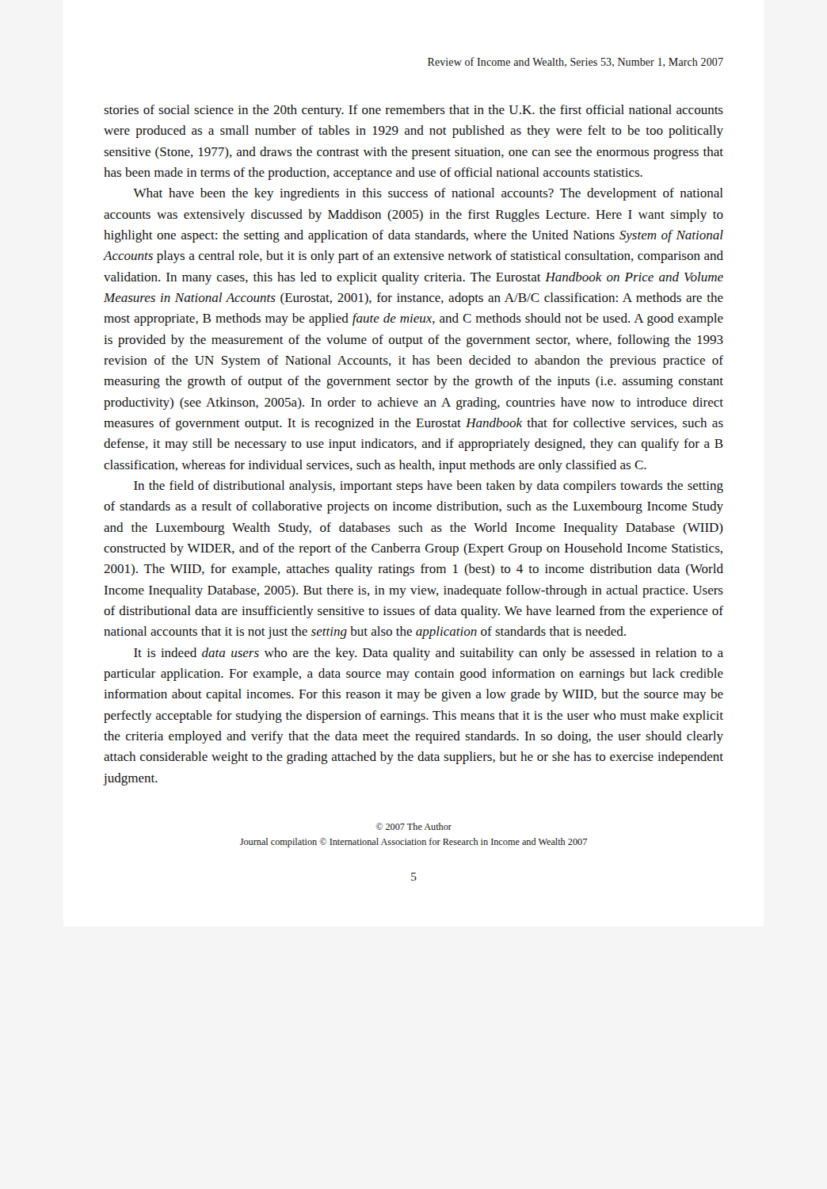Review of Income and Wealth, Series 53, Number 1, March 2007
stories of social science in the 20th century. If one remembers that in the U.K. the first official national accounts were produced as a small number of tables in 1929 and not published as they were felt to be too politically sensitive (Stone, 1977), and draws the contrast with the present situation, one can see the enormous progress that has been made in terms of the production, acceptance and use of official national accounts statistics.
What have been the key ingredients in this success of national accounts? The development of national accounts was extensively discussed by Maddison (2005) in the first Ruggles Lecture. Here I want simply to highlight one aspect: the setting and application of data standards, where the United Nations System of National Accounts plays a central role, but it is only part of an extensive network of statistical consultation, comparison and validation. In many cases, this has led to explicit quality criteria. The Eurostat Handbook on Price and Volume Measures in National Accounts (Eurostat, 2001), for instance, adopts an A/B/C classification: A methods are the most appropriate, B methods may be applied faute de mieux, and C methods should not be used. A good example is provided by the measurement of the volume of output of the government sector, where, following the 1993 revision of the UN System of National Accounts, it has been decided to abandon the previous practice of measuring the growth of output of the government sector by the growth of the inputs (i.e. assuming constant productivity) (see Atkinson, 2005a). In order to achieve an A grading, countries have now to introduce direct measures of government output. It is recognized in the Eurostat Handbook that for collective services, such as defense, it may still be necessary to use input indicators, and if appropriately designed, they can qualify for a B classification, whereas for individual services, such as health, input methods are only classified as C.
In the field of distributional analysis, important steps have been taken by data compilers towards the setting of standards as a result of collaborative projects on income distribution, such as the Luxembourg Income Study and the Luxembourg Wealth Study, of databases such as the World Income Inequality Database (WIID) constructed by WIDER, and of the report of the Canberra Group (Expert Group on Household Income Statistics, 2001). The WIID, for example, attaches quality ratings from 1 (best) to 4 to income distribution data (World Income Inequality Database, 2005). But there is, in my view, inadequate follow-through in actual practice. Users of distributional data are insufficiently sensitive to issues of data quality. We have learned from the experience of national accounts that it is not just the setting but also the application of standards that is needed.
It is indeed data users who are the key. Data quality and suitability can only be assessed in relation to a particular application. For example, a data source may contain good information on earnings but lack credible information about capital incomes. For this reason it may be given a low grade by WIID, but the source may be perfectly acceptable for studying the dispersion of earnings. This means that it is the user who must make explicit the criteria employed and verify that the data meet the required standards. In so doing, the user should clearly attach considerable weight to the grading attached by the data suppliers, but he or she has to exercise independent judgment.
© 2007 The Author
Journal compilation © International Association for Research in Income and Wealth 2007
5